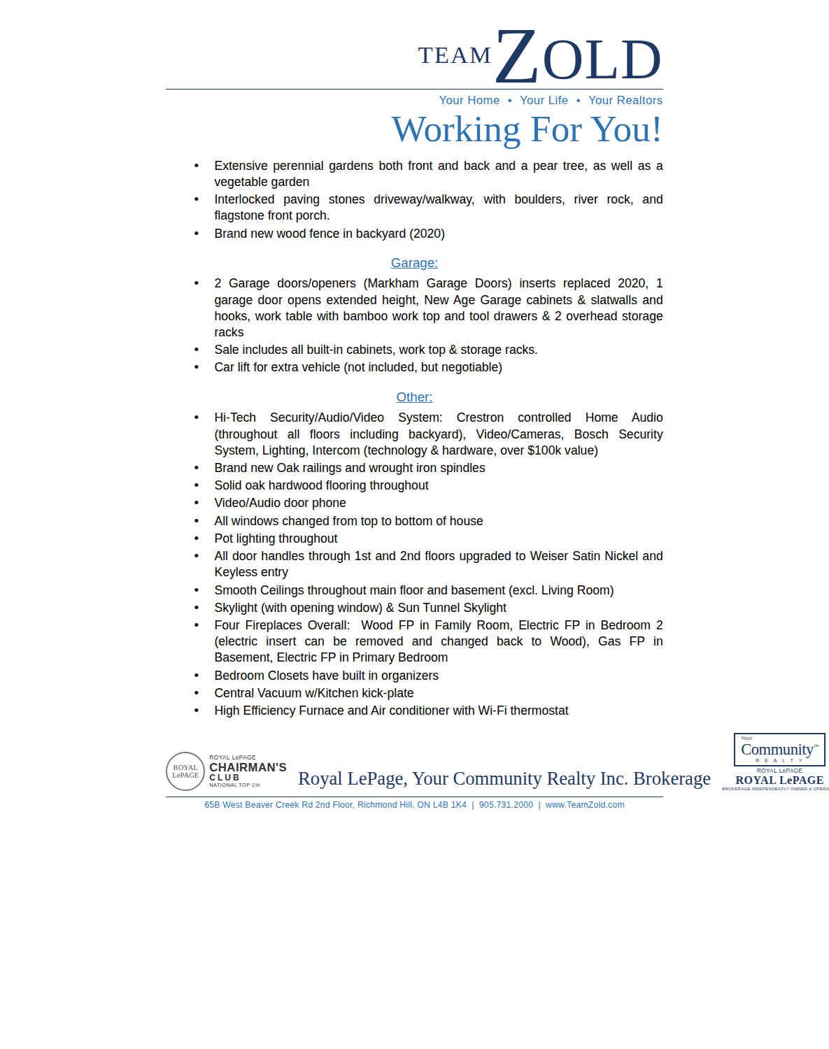TEAM ZOLD
Your Home • Your Life • Your Realtors
Working For You!
Extensive perennial gardens both front and back and a pear tree, as well as a vegetable garden
Interlocked paving stones driveway/walkway, with boulders, river rock, and flagstone front porch.
Brand new wood fence in backyard (2020)
Garage:
2 Garage doors/openers (Markham Garage Doors) inserts replaced 2020, 1 garage door opens extended height, New Age Garage cabinets & slatwalls and hooks, work table with bamboo work top and tool drawers & 2 overhead storage racks
Sale includes all built-in cabinets, work top & storage racks.
Car lift for extra vehicle (not included, but negotiable)
Other:
Hi-Tech Security/Audio/Video System: Crestron controlled Home Audio (throughout all floors including backyard), Video/Cameras, Bosch Security System, Lighting, Intercom (technology & hardware, over $100k value)
Brand new Oak railings and wrought iron spindles
Solid oak hardwood flooring throughout
Video/Audio door phone
All windows changed from top to bottom of house
Pot lighting throughout
All door handles through 1st and 2nd floors upgraded to Weiser Satin Nickel and Keyless entry
Smooth Ceilings throughout main floor and basement (excl. Living Room)
Skylight (with opening window) & Sun Tunnel Skylight
Four Fireplaces Overall: Wood FP in Family Room, Electric FP in Bedroom 2 (electric insert can be removed and changed back to Wood), Gas FP in Basement, Electric FP in Primary Bedroom
Bedroom Closets have built in organizers
Central Vacuum w/Kitchen kick-plate
High Efficiency Furnace and Air conditioner with Wi-Fi thermostat
ROYAL
LePAGE
ROYAL LePAGE
CHAIRMAN'S
CLUB
NATIONAL TOP 1%
Royal LePage, Your Community Realty Inc. Brokerage
Your
Community™
R E A L T Y
ROYAL LePAGE
ROYAL LePAGE
BROKERAGE INDEPENDENTLY OWNED & OPERATED
65B West Beaver Creek Rd 2nd Floor, Richmond Hill, ON L4B 1K4 | 905.731.2000 | www.TeamZold.com